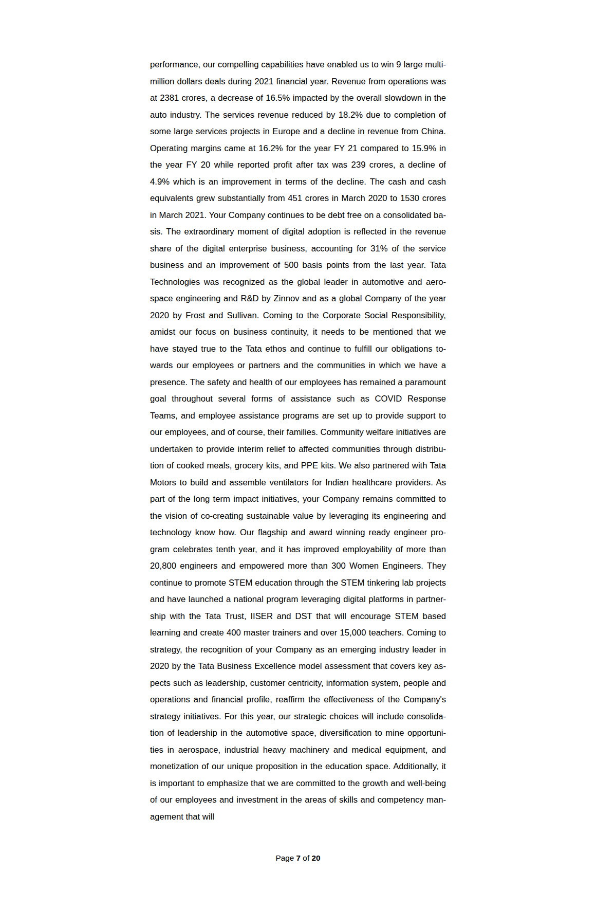performance, our compelling capabilities have enabled us to win 9 large multi-million dollars deals during 2021 financial year. Revenue from operations was at 2381 crores, a decrease of 16.5% impacted by the overall slowdown in the auto industry. The services revenue reduced by 18.2% due to completion of some large services projects in Europe and a decline in revenue from China. Operating margins came at 16.2% for the year FY 21 compared to 15.9% in the year FY 20 while reported profit after tax was 239 crores, a decline of 4.9% which is an improvement in terms of the decline. The cash and cash equivalents grew substantially from 451 crores in March 2020 to 1530 crores in March 2021. Your Company continues to be debt free on a consolidated basis. The extraordinary moment of digital adoption is reflected in the revenue share of the digital enterprise business, accounting for 31% of the service business and an improvement of 500 basis points from the last year. Tata Technologies was recognized as the global leader in automotive and aerospace engineering and R&D by Zinnov and as a global Company of the year 2020 by Frost and Sullivan. Coming to the Corporate Social Responsibility, amidst our focus on business continuity, it needs to be mentioned that we have stayed true to the Tata ethos and continue to fulfill our obligations towards our employees or partners and the communities in which we have a presence. The safety and health of our employees has remained a paramount goal throughout several forms of assistance such as COVID Response Teams, and employee assistance programs are set up to provide support to our employees, and of course, their families. Community welfare initiatives are undertaken to provide interim relief to affected communities through distribution of cooked meals, grocery kits, and PPE kits. We also partnered with Tata Motors to build and assemble ventilators for Indian healthcare providers. As part of the long term impact initiatives, your Company remains committed to the vision of co-creating sustainable value by leveraging its engineering and technology know how. Our flagship and award winning ready engineer program celebrates tenth year, and it has improved employability of more than 20,800 engineers and empowered more than 300 Women Engineers. They continue to promote STEM education through the STEM tinkering lab projects and have launched a national program leveraging digital platforms in partnership with the Tata Trust, IISER and DST that will encourage STEM based learning and create 400 master trainers and over 15,000 teachers. Coming to strategy, the recognition of your Company as an emerging industry leader in 2020 by the Tata Business Excellence model assessment that covers key aspects such as leadership, customer centricity, information system, people and operations and financial profile, reaffirm the effectiveness of the Company's strategy initiatives. For this year, our strategic choices will include consolidation of leadership in the automotive space, diversification to mine opportunities in aerospace, industrial heavy machinery and medical equipment, and monetization of our unique proposition in the education space. Additionally, it is important to emphasize that we are committed to the growth and well-being of our employees and investment in the areas of skills and competency management that will
Page 7 of 20